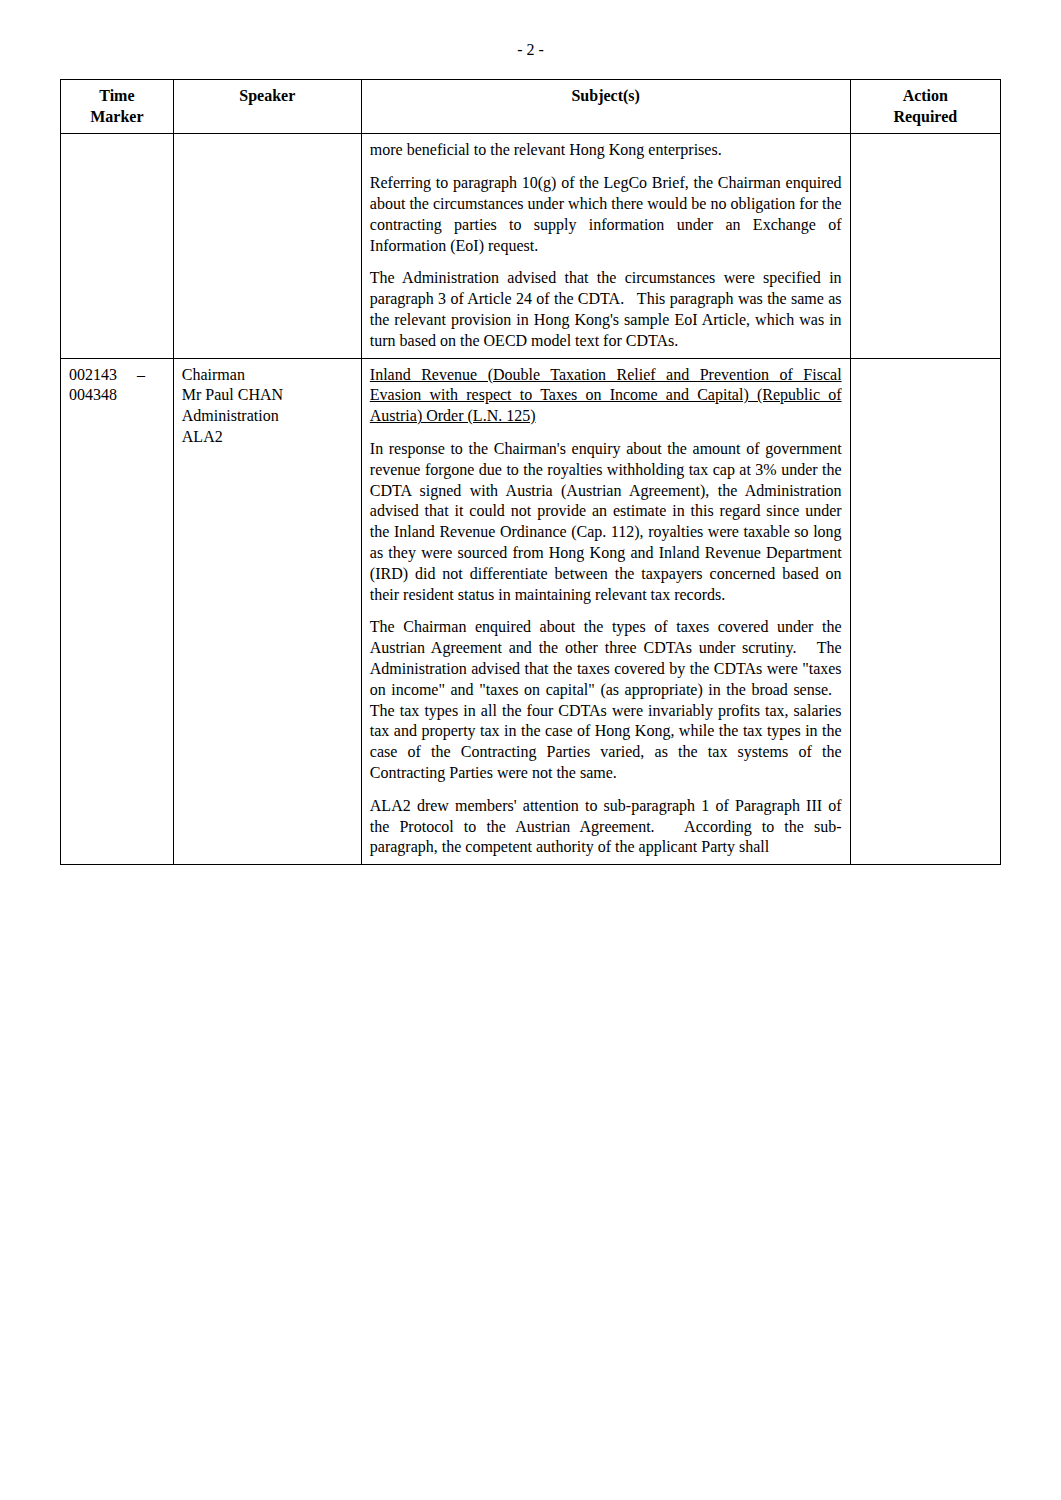- 2 -
| Time Marker | Speaker | Subject(s) | Action Required |
| --- | --- | --- | --- |
| | | more beneficial to the relevant Hong Kong enterprises. Referring to paragraph 10(g) of the LegCo Brief, the Chairman enquired about the circumstances under which there would be no obligation for the contracting parties to supply information under an Exchange of Information (EoI) request. The Administration advised that the circumstances were specified in paragraph 3 of Article 24 of the CDTA. This paragraph was the same as the relevant provision in Hong Kong's sample EoI Article, which was in turn based on the OECD model text for CDTAs. | |
| 002143 – 004348 | Chairman Mr Paul CHAN Administration ALA2 | Inland Revenue (Double Taxation Relief and Prevention of Fiscal Evasion with respect to Taxes on Income and Capital) (Republic of Austria) Order (L.N. 125) In response to the Chairman's enquiry about the amount of government revenue forgone due to the royalties withholding tax cap at 3% under the CDTA signed with Austria (Austrian Agreement), the Administration advised that it could not provide an estimate in this regard since under the Inland Revenue Ordinance (Cap. 112), royalties were taxable so long as they were sourced from Hong Kong and Inland Revenue Department (IRD) did not differentiate between the taxpayers concerned based on their resident status in maintaining relevant tax records. The Chairman enquired about the types of taxes covered under the Austrian Agreement and the other three CDTAs under scrutiny. The Administration advised that the taxes covered by the CDTAs were "taxes on income" and "taxes on capital" (as appropriate) in the broad sense. The tax types in all the four CDTAs were invariably profits tax, salaries tax and property tax in the case of Hong Kong, while the tax types in the case of the Contracting Parties varied, as the tax systems of the Contracting Parties were not the same. ALA2 drew members' attention to sub-paragraph 1 of Paragraph III of the Protocol to the Austrian Agreement. According to the sub-paragraph, the competent authority of the applicant Party shall | |